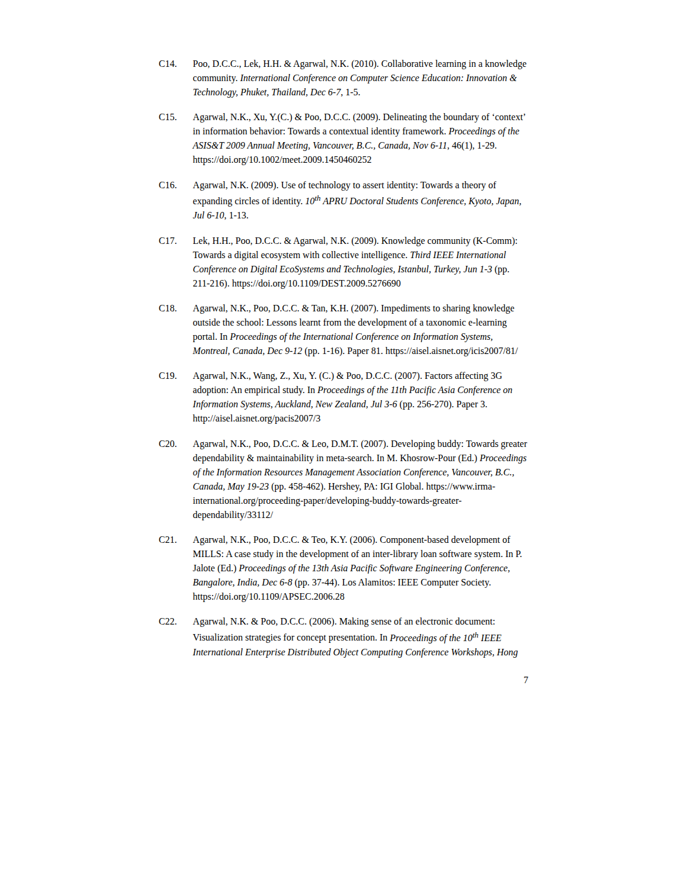C14. Poo, D.C.C., Lek, H.H. & Agarwal, N.K. (2010). Collaborative learning in a knowledge community. International Conference on Computer Science Education: Innovation & Technology, Phuket, Thailand, Dec 6-7, 1-5.
C15. Agarwal, N.K., Xu, Y.(C.) & Poo, D.C.C. (2009). Delineating the boundary of ‘context’ in information behavior: Towards a contextual identity framework. Proceedings of the ASIS&T 2009 Annual Meeting, Vancouver, B.C., Canada, Nov 6-11, 46(1), 1-29. https://doi.org/10.1002/meet.2009.1450460252
C16. Agarwal, N.K. (2009). Use of technology to assert identity: Towards a theory of expanding circles of identity. 10th APRU Doctoral Students Conference, Kyoto, Japan, Jul 6-10, 1-13.
C17. Lek, H.H., Poo, D.C.C. & Agarwal, N.K. (2009). Knowledge community (K-Comm): Towards a digital ecosystem with collective intelligence. Third IEEE International Conference on Digital EcoSystems and Technologies, Istanbul, Turkey, Jun 1-3 (pp. 211-216). https://doi.org/10.1109/DEST.2009.5276690
C18. Agarwal, N.K., Poo, D.C.C. & Tan, K.H. (2007). Impediments to sharing knowledge outside the school: Lessons learnt from the development of a taxonomic e-learning portal. In Proceedings of the International Conference on Information Systems, Montreal, Canada, Dec 9-12 (pp. 1-16). Paper 81. https://aisel.aisnet.org/icis2007/81/
C19. Agarwal, N.K., Wang, Z., Xu, Y. (C.) & Poo, D.C.C. (2007). Factors affecting 3G adoption: An empirical study. In Proceedings of the 11th Pacific Asia Conference on Information Systems, Auckland, New Zealand, Jul 3-6 (pp. 256-270). Paper 3. http://aisel.aisnet.org/pacis2007/3
C20. Agarwal, N.K., Poo, D.C.C. & Leo, D.M.T. (2007). Developing buddy: Towards greater dependability & maintainability in meta-search. In M. Khosrow-Pour (Ed.) Proceedings of the Information Resources Management Association Conference, Vancouver, B.C., Canada, May 19-23 (pp. 458-462). Hershey, PA: IGI Global. https://www.irma-international.org/proceeding-paper/developing-buddy-towards-greater-dependability/33112/
C21. Agarwal, N.K., Poo, D.C.C. & Teo, K.Y. (2006). Component-based development of MILLS: A case study in the development of an inter-library loan software system. In P. Jalote (Ed.) Proceedings of the 13th Asia Pacific Software Engineering Conference, Bangalore, India, Dec 6-8 (pp. 37-44). Los Alamitos: IEEE Computer Society. https://doi.org/10.1109/APSEC.2006.28
C22. Agarwal, N.K. & Poo, D.C.C. (2006). Making sense of an electronic document: Visualization strategies for concept presentation. In Proceedings of the 10th IEEE International Enterprise Distributed Object Computing Conference Workshops, Hong
7